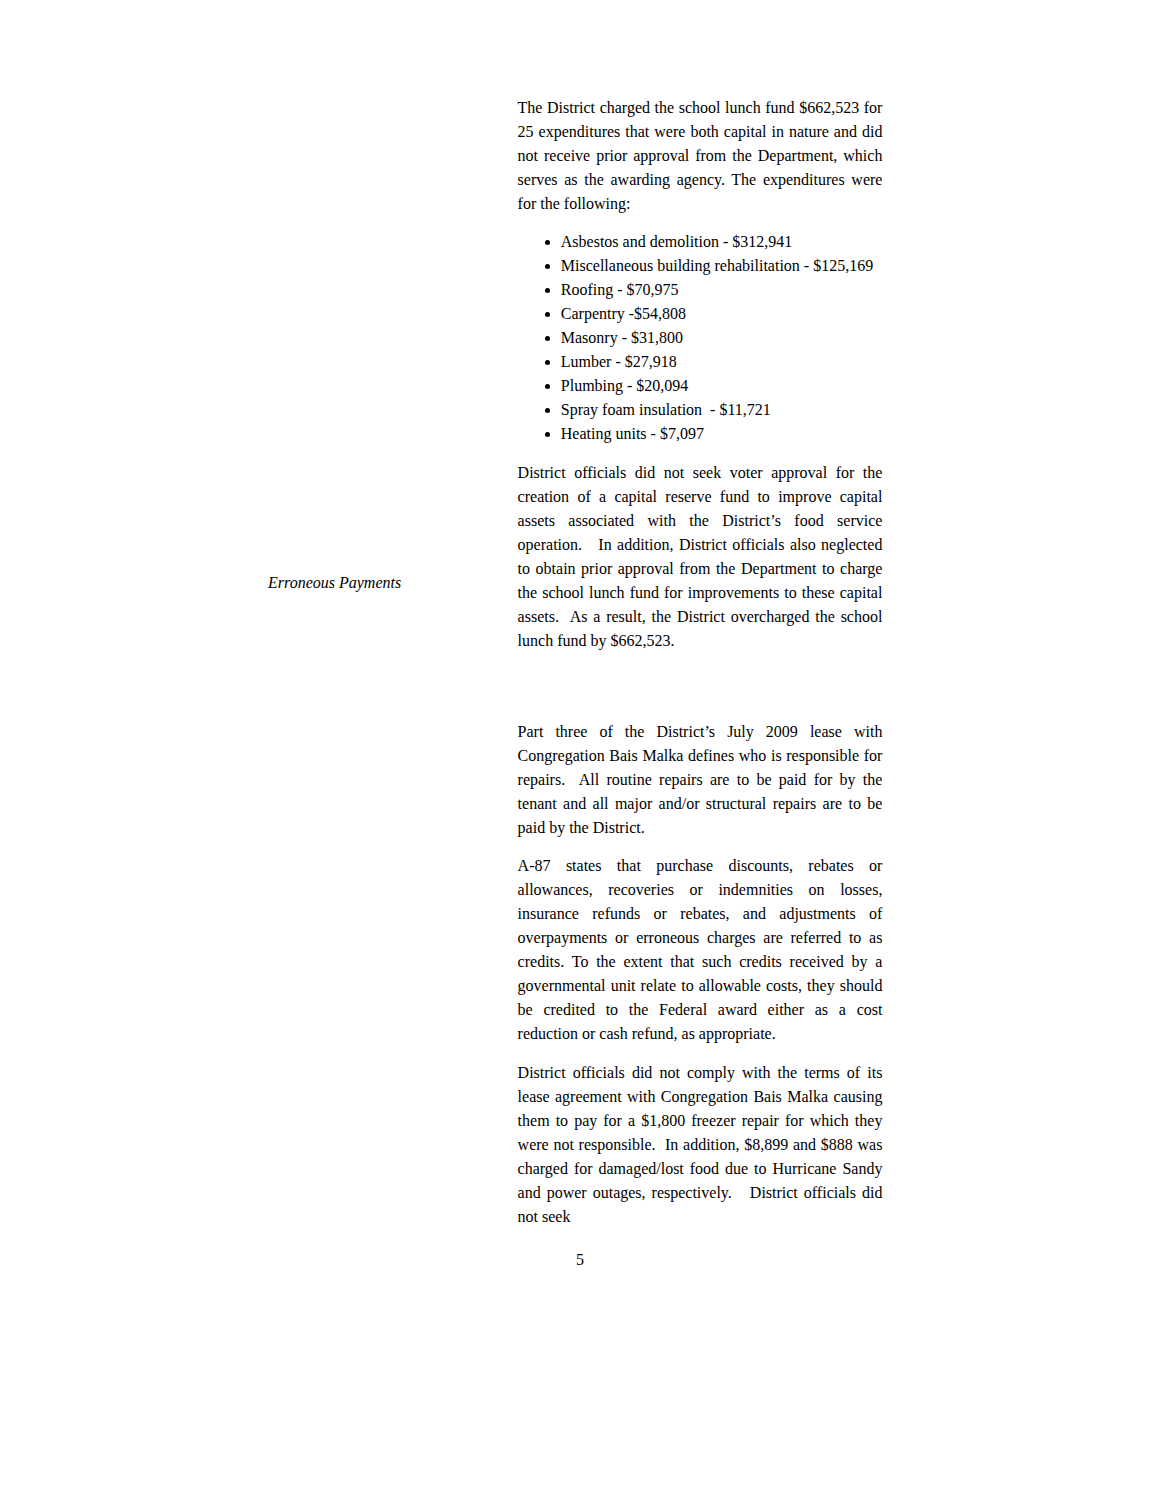The District charged the school lunch fund $662,523 for 25 expenditures that were both capital in nature and did not receive prior approval from the Department, which serves as the awarding agency. The expenditures were for the following:
Asbestos and demolition - $312,941
Miscellaneous building rehabilitation - $125,169
Roofing - $70,975
Carpentry -$54,808
Masonry - $31,800
Lumber - $27,918
Plumbing - $20,094
Spray foam insulation - $11,721
Heating units - $7,097
District officials did not seek voter approval for the creation of a capital reserve fund to improve capital assets associated with the District’s food service operation. In addition, District officials also neglected to obtain prior approval from the Department to charge the school lunch fund for improvements to these capital assets. As a result, the District overcharged the school lunch fund by $662,523.
Erroneous Payments
Part three of the District’s July 2009 lease with Congregation Bais Malka defines who is responsible for repairs. All routine repairs are to be paid for by the tenant and all major and/or structural repairs are to be paid by the District.
A-87 states that purchase discounts, rebates or allowances, recoveries or indemnities on losses, insurance refunds or rebates, and adjustments of overpayments or erroneous charges are referred to as credits. To the extent that such credits received by a governmental unit relate to allowable costs, they should be credited to the Federal award either as a cost reduction or cash refund, as appropriate.
District officials did not comply with the terms of its lease agreement with Congregation Bais Malka causing them to pay for a $1,800 freezer repair for which they were not responsible. In addition, $8,899 and $888 was charged for damaged/lost food due to Hurricane Sandy and power outages, respectively. District officials did not seek
5